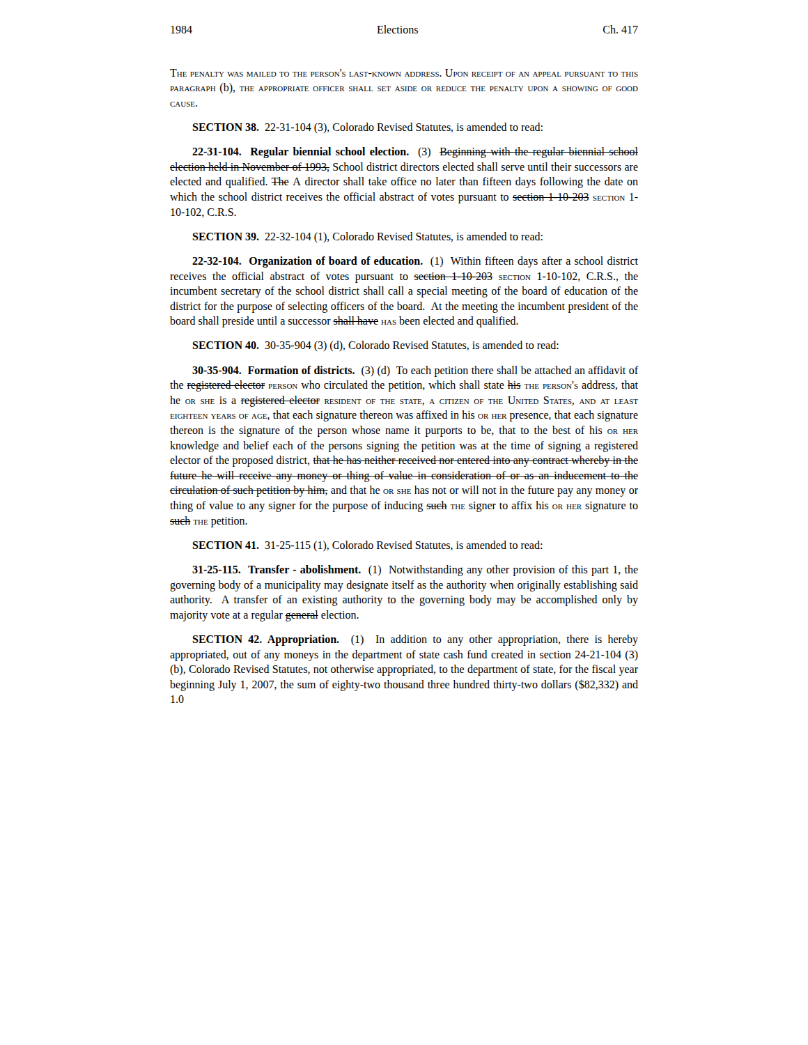1984 Elections Ch. 417
The penalty was mailed to the person's last-known address. Upon receipt of an appeal pursuant to this paragraph (b), the appropriate officer shall set aside or reduce the penalty upon a showing of good cause.
SECTION 38. 22-31-104 (3), Colorado Revised Statutes, is amended to read:
22-31-104. Regular biennial school election. (3) Beginning with the regular biennial school election held in November of 1993, School district directors elected shall serve until their successors are elected and qualified. The A director shall take office no later than fifteen days following the date on which the school district receives the official abstract of votes pursuant to section 1-10-203 section 1-10-102, C.R.S.
SECTION 39. 22-32-104 (1), Colorado Revised Statutes, is amended to read:
22-32-104. Organization of board of education. (1) Within fifteen days after a school district receives the official abstract of votes pursuant to section 1-10-203 section 1-10-102, C.R.S., the incumbent secretary of the school district shall call a special meeting of the board of education of the district for the purpose of selecting officers of the board. At the meeting the incumbent president of the board shall preside until a successor shall have has been elected and qualified.
SECTION 40. 30-35-904 (3) (d), Colorado Revised Statutes, is amended to read:
30-35-904. Formation of districts. (3) (d) To each petition there shall be attached an affidavit of the registered elector person who circulated the petition, which shall state his the person's address, that he or she is a registered elector resident of the state, a citizen of the United States, and at least eighteen years of age, that each signature thereon was affixed in his or her presence, that each signature thereon is the signature of the person whose name it purports to be, that to the best of his or her knowledge and belief each of the persons signing the petition was at the time of signing a registered elector of the proposed district, that he has neither received nor entered into any contract whereby in the future he will receive any money or thing of value in consideration of or as an inducement to the circulation of such petition by him, and that he or she has not or will not in the future pay any money or thing of value to any signer for the purpose of inducing such the signer to affix his or her signature to such the petition.
SECTION 41. 31-25-115 (1), Colorado Revised Statutes, is amended to read:
31-25-115. Transfer - abolishment. (1) Notwithstanding any other provision of this part 1, the governing body of a municipality may designate itself as the authority when originally establishing said authority. A transfer of an existing authority to the governing body may be accomplished only by majority vote at a regular general election.
SECTION 42. Appropriation. (1) In addition to any other appropriation, there is hereby appropriated, out of any moneys in the department of state cash fund created in section 24-21-104 (3) (b), Colorado Revised Statutes, not otherwise appropriated, to the department of state, for the fiscal year beginning July 1, 2007, the sum of eighty-two thousand three hundred thirty-two dollars ($82,332) and 1.0